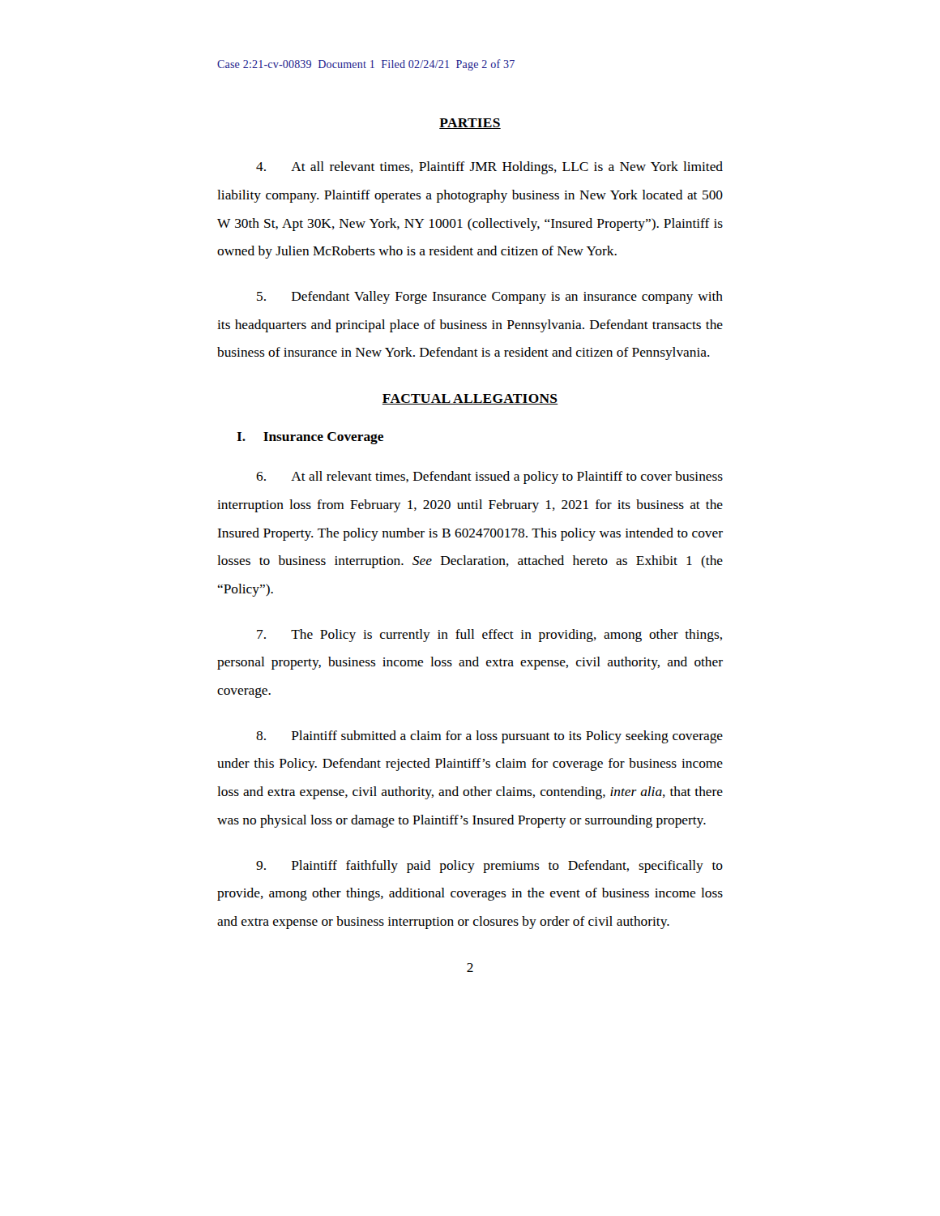Case 2:21-cv-00839 Document 1 Filed 02/24/21 Page 2 of 37
PARTIES
4. At all relevant times, Plaintiff JMR Holdings, LLC is a New York limited liability company. Plaintiff operates a photography business in New York located at 500 W 30th St, Apt 30K, New York, NY 10001 (collectively, “Insured Property”). Plaintiff is owned by Julien McRoberts who is a resident and citizen of New York.
5. Defendant Valley Forge Insurance Company is an insurance company with its headquarters and principal place of business in Pennsylvania. Defendant transacts the business of insurance in New York. Defendant is a resident and citizen of Pennsylvania.
FACTUAL ALLEGATIONS
I. Insurance Coverage
6. At all relevant times, Defendant issued a policy to Plaintiff to cover business interruption loss from February 1, 2020 until February 1, 2021 for its business at the Insured Property. The policy number is B 6024700178. This policy was intended to cover losses to business interruption. See Declaration, attached hereto as Exhibit 1 (the “Policy”).
7. The Policy is currently in full effect in providing, among other things, personal property, business income loss and extra expense, civil authority, and other coverage.
8. Plaintiff submitted a claim for a loss pursuant to its Policy seeking coverage under this Policy. Defendant rejected Plaintiff’s claim for coverage for business income loss and extra expense, civil authority, and other claims, contending, inter alia, that there was no physical loss or damage to Plaintiff’s Insured Property or surrounding property.
9. Plaintiff faithfully paid policy premiums to Defendant, specifically to provide, among other things, additional coverages in the event of business income loss and extra expense or business interruption or closures by order of civil authority.
2